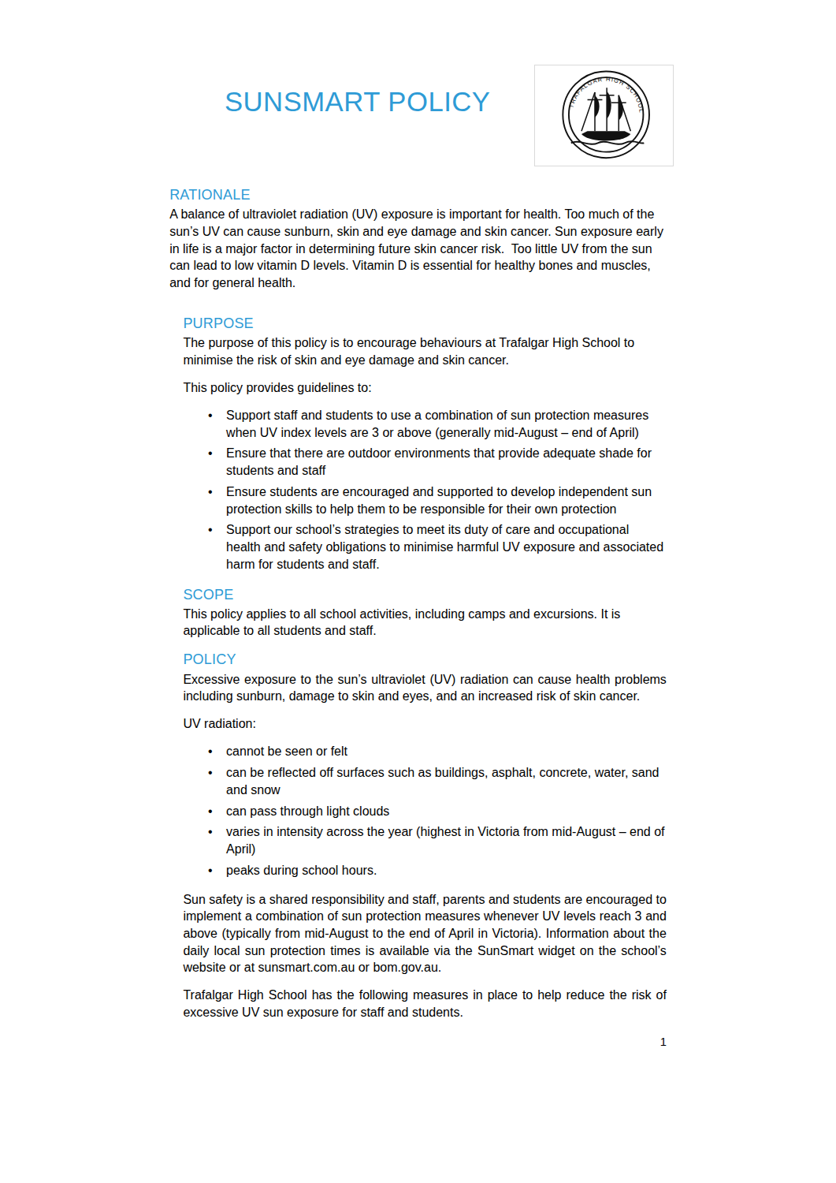TRAFALGAR HIGH SCHOOL
SUNSMART POLICY
RATIONALE
A balance of ultraviolet radiation (UV) exposure is important for health. Too much of the sun’s UV can cause sunburn, skin and eye damage and skin cancer. Sun exposure early in life is a major factor in determining future skin cancer risk. Too little UV from the sun can lead to low vitamin D levels. Vitamin D is essential for healthy bones and muscles, and for general health.
PURPOSE
The purpose of this policy is to encourage behaviours at Trafalgar High School to minimise the risk of skin and eye damage and skin cancer.
This policy provides guidelines to:
Support staff and students to use a combination of sun protection measures when UV index levels are 3 or above (generally mid-August – end of April)
Ensure that there are outdoor environments that provide adequate shade for students and staff
Ensure students are encouraged and supported to develop independent sun protection skills to help them to be responsible for their own protection
Support our school’s strategies to meet its duty of care and occupational health and safety obligations to minimise harmful UV exposure and associated harm for students and staff.
SCOPE
This policy applies to all school activities, including camps and excursions. It is applicable to all students and staff.
POLICY
Excessive exposure to the sun’s ultraviolet (UV) radiation can cause health problems including sunburn, damage to skin and eyes, and an increased risk of skin cancer.
UV radiation:
cannot be seen or felt
can be reflected off surfaces such as buildings, asphalt, concrete, water, sand and snow
can pass through light clouds
varies in intensity across the year (highest in Victoria from mid-August – end of April)
peaks during school hours.
Sun safety is a shared responsibility and staff, parents and students are encouraged to implement a combination of sun protection measures whenever UV levels reach 3 and above (typically from mid-August to the end of April in Victoria). Information about the daily local sun protection times is available via the SunSmart widget on the school’s website or at sunsmart.com.au or bom.gov.au.
Trafalgar High School has the following measures in place to help reduce the risk of excessive UV sun exposure for staff and students.
1